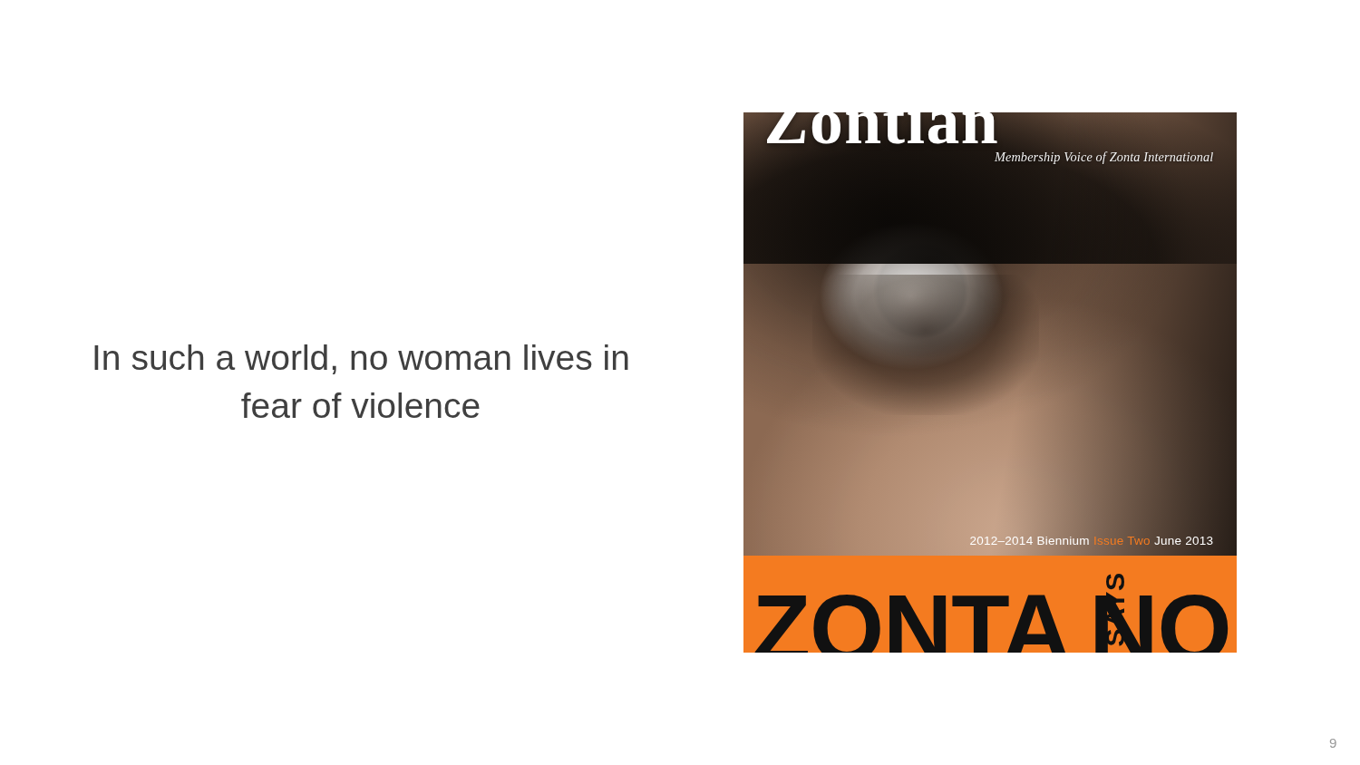In such a world, no woman lives in fear of violence
Zontian
Membership Voice of Zonta International
2012–2014 Biennium Issue Two June 2013
ZONTA SAYS NO
9